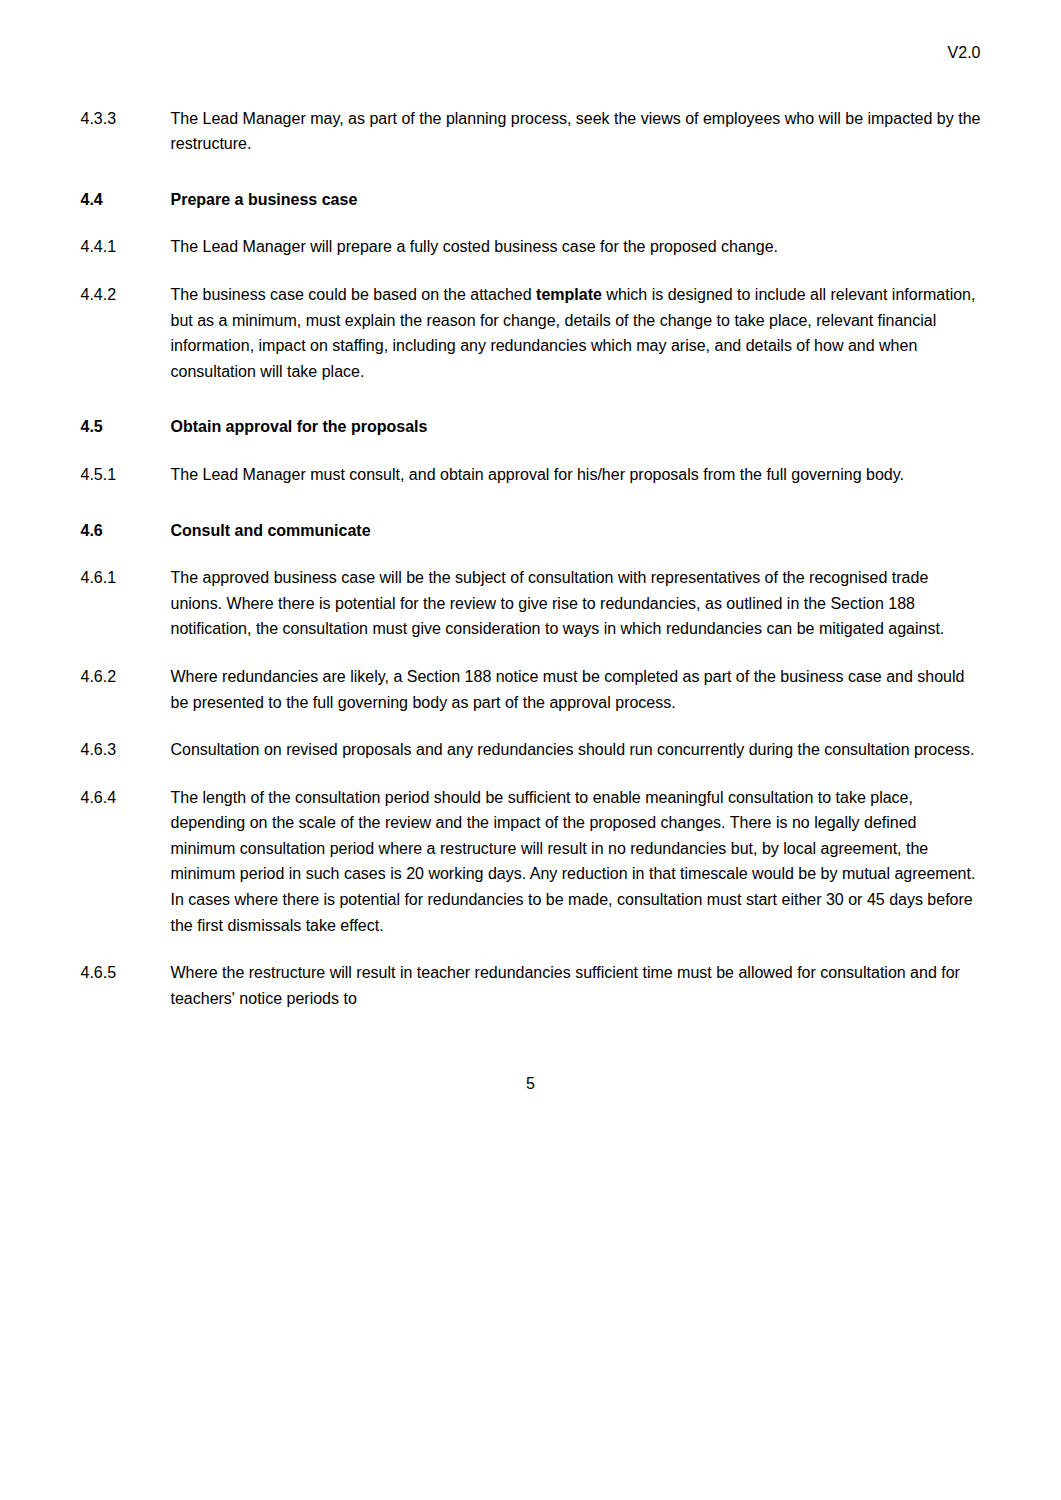V2.0
4.3.3
The Lead Manager may, as part of the planning process, seek the views of employees who will be impacted by the restructure.
4.4 Prepare a business case
4.4.1
The Lead Manager will prepare a fully costed business case for the proposed change.
4.4.2
The business case could be based on the attached template which is designed to include all relevant information, but as a minimum, must explain the reason for change, details of the change to take place, relevant financial information, impact on staffing, including any redundancies which may arise, and details of how and when consultation will take place.
4.5 Obtain approval for the proposals
4.5.1
The Lead Manager must consult, and obtain approval for his/her proposals from the full governing body.
4.6 Consult and communicate
4.6.1
The approved business case will be the subject of consultation with representatives of the recognised trade unions. Where there is potential for the review to give rise to redundancies, as outlined in the Section 188 notification, the consultation must give consideration to ways in which redundancies can be mitigated against.
4.6.2
Where redundancies are likely, a Section 188 notice must be completed as part of the business case and should be presented to the full governing body as part of the approval process.
4.6.3
Consultation on revised proposals and any redundancies should run concurrently during the consultation process.
4.6.4
The length of the consultation period should be sufficient to enable meaningful consultation to take place, depending on the scale of the review and the impact of the proposed changes. There is no legally defined minimum consultation period where a restructure will result in no redundancies but, by local agreement, the minimum period in such cases is 20 working days. Any reduction in that timescale would be by mutual agreement. In cases where there is potential for redundancies to be made, consultation must start either 30 or 45 days before the first dismissals take effect.
4.6.5
Where the restructure will result in teacher redundancies sufficient time must be allowed for consultation and for teachers' notice periods to
5